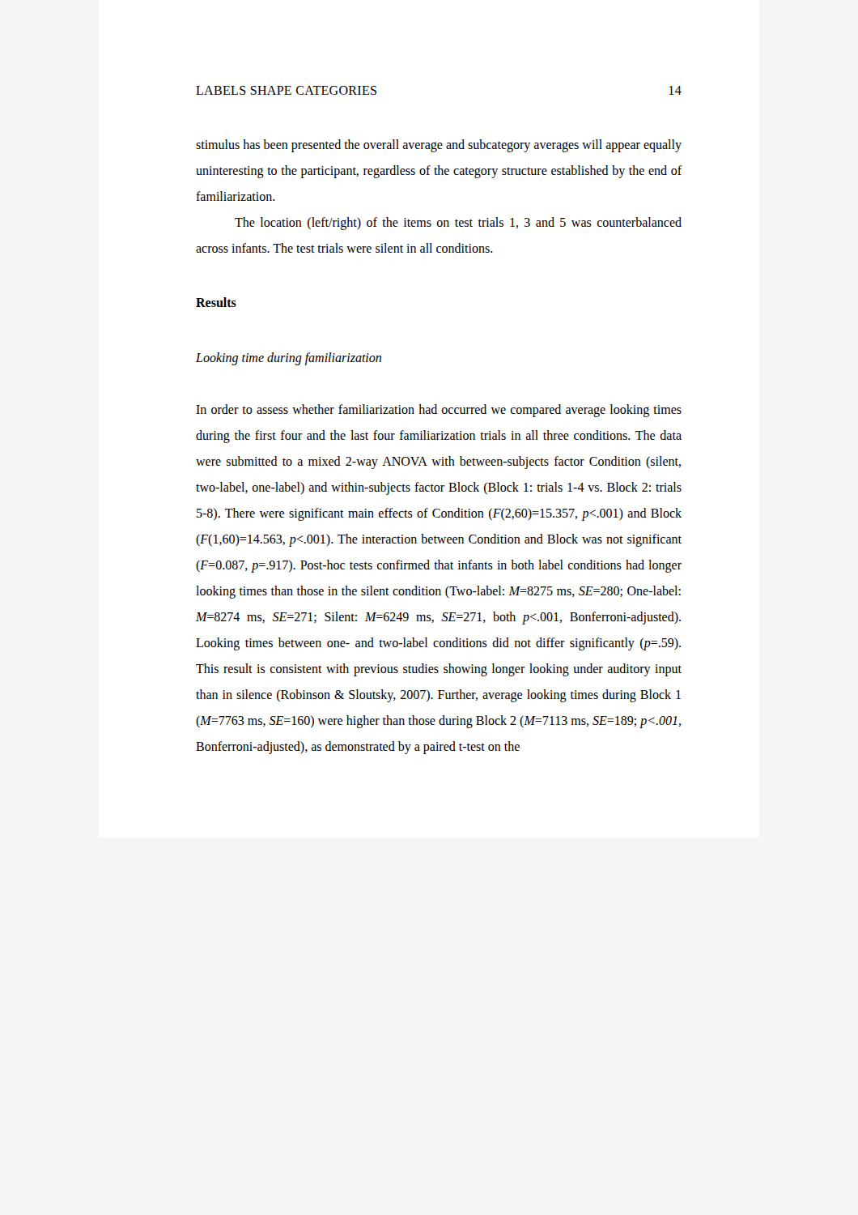Labels Shape Categories 14
stimulus has been presented the overall average and subcategory averages will appear equally uninteresting to the participant, regardless of the category structure established by the end of familiarization.
The location (left/right) of the items on test trials 1, 3 and 5 was counterbalanced across infants. The test trials were silent in all conditions.
Results
Looking time during familiarization
In order to assess whether familiarization had occurred we compared average looking times during the first four and the last four familiarization trials in all three conditions. The data were submitted to a mixed 2-way ANOVA with between-subjects factor Condition (silent, two-label, one-label) and within-subjects factor Block (Block 1: trials 1-4 vs. Block 2: trials 5-8). There were significant main effects of Condition (F(2,60)=15.357, p<.001) and Block (F(1,60)=14.563, p<.001). The interaction between Condition and Block was not significant (F=0.087, p=.917). Post-hoc tests confirmed that infants in both label conditions had longer looking times than those in the silent condition (Two-label: M=8275 ms, SE=280; One-label: M=8274 ms, SE=271; Silent: M=6249 ms, SE=271, both p<.001, Bonferroni-adjusted). Looking times between one- and two-label conditions did not differ significantly (p=.59). This result is consistent with previous studies showing longer looking under auditory input than in silence (Robinson & Sloutsky, 2007). Further, average looking times during Block 1 (M=7763 ms, SE=160) were higher than those during Block 2 (M=7113 ms, SE=189; p<.001, Bonferroni-adjusted), as demonstrated by a paired t-test on the